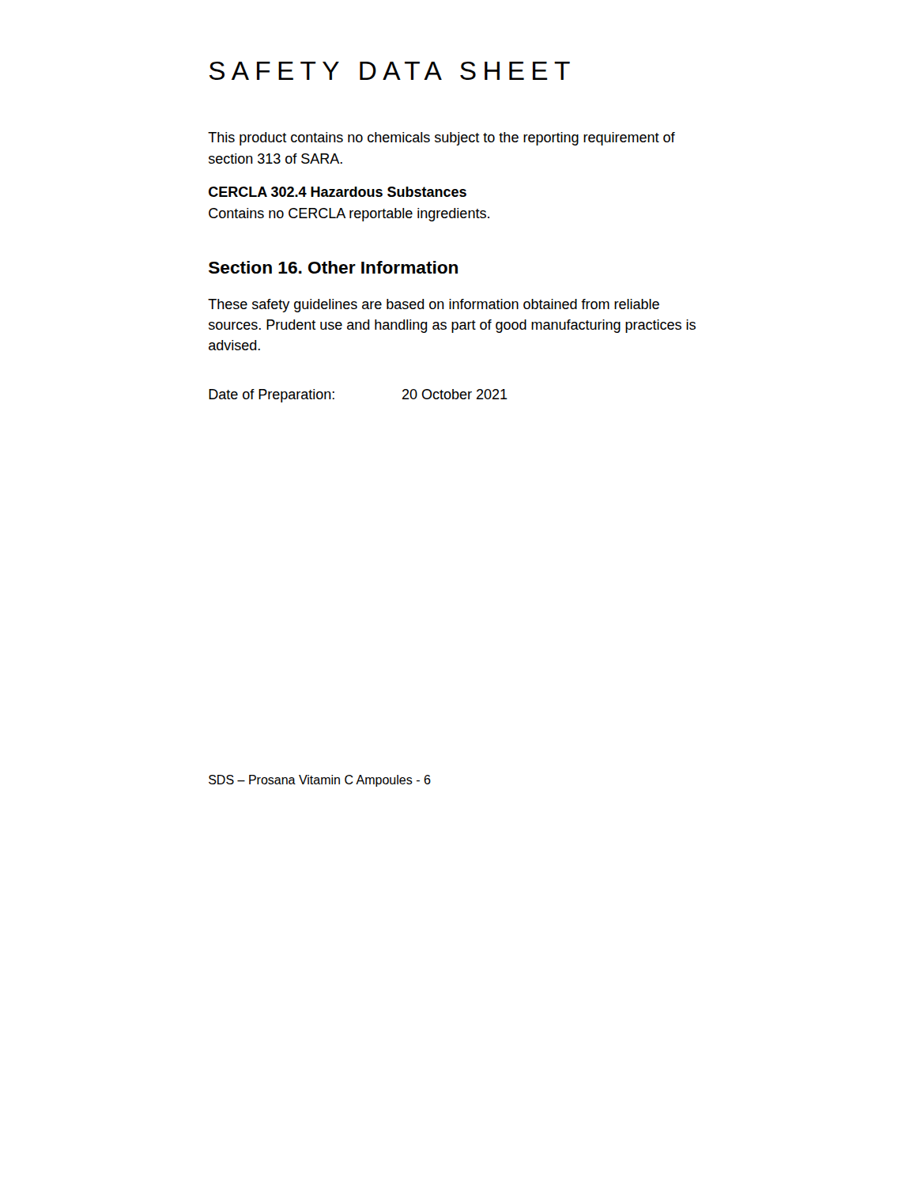SAFETY DATA SHEET
This product contains no chemicals subject to the reporting requirement of section 313 of SARA.
CERCLA 302.4 Hazardous Substances
Contains no CERCLA reportable ingredients.
Section 16. Other Information
These safety guidelines are based on information obtained from reliable sources. Prudent use and handling as part of good manufacturing practices is advised.
Date of Preparation:
20 October 2021
SDS – Prosana Vitamin C Ampoules - 6